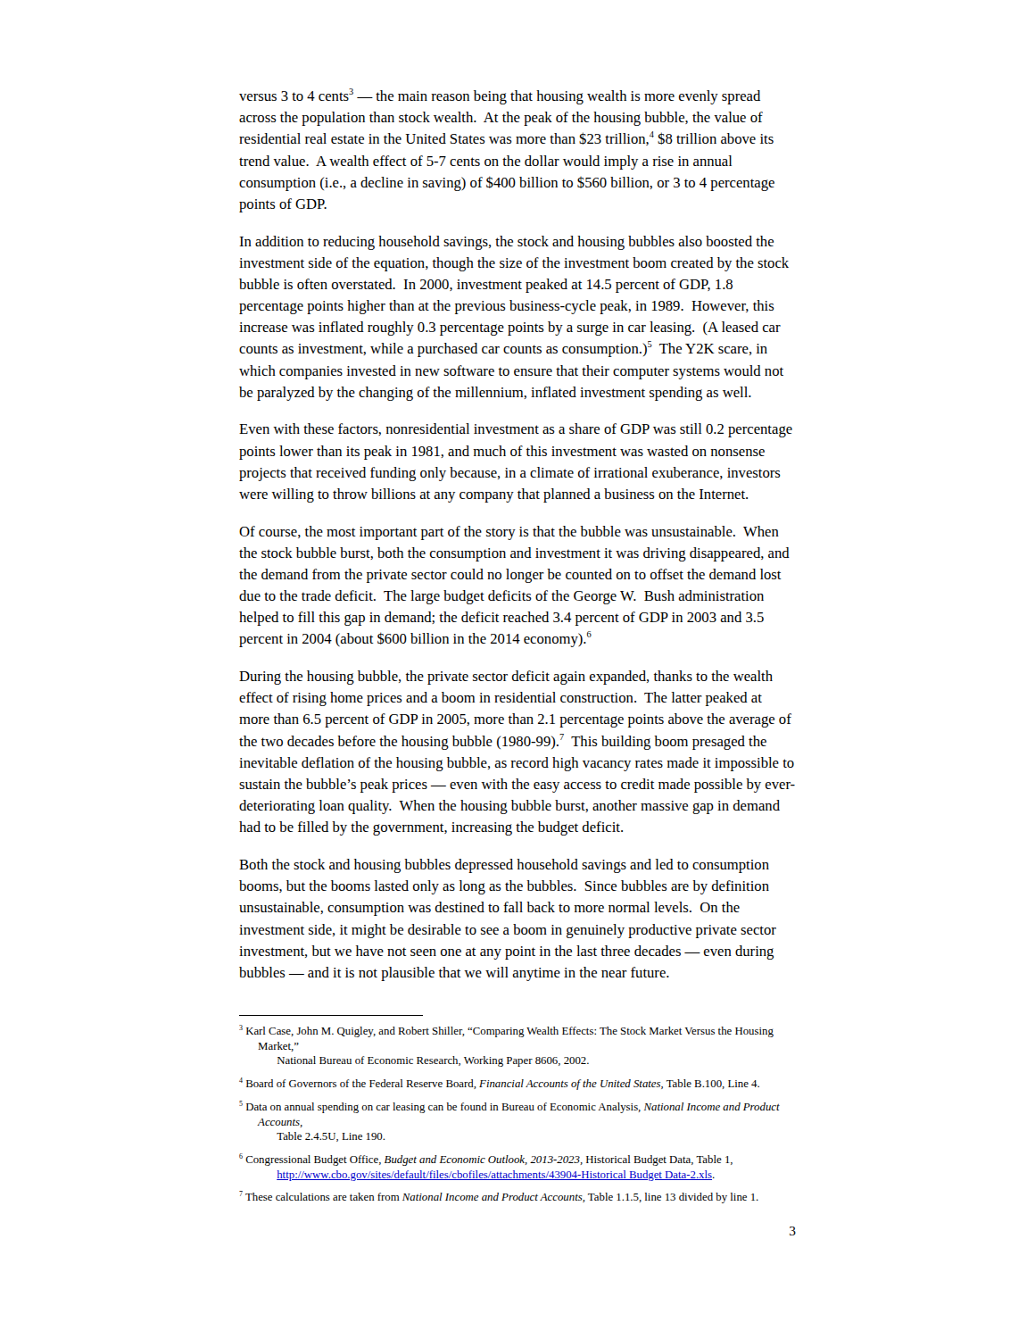versus 3 to 4 cents3 — the main reason being that housing wealth is more evenly spread across the population than stock wealth. At the peak of the housing bubble, the value of residential real estate in the United States was more than $23 trillion,4 $8 trillion above its trend value. A wealth effect of 5-7 cents on the dollar would imply a rise in annual consumption (i.e., a decline in saving) of $400 billion to $560 billion, or 3 to 4 percentage points of GDP.
In addition to reducing household savings, the stock and housing bubbles also boosted the investment side of the equation, though the size of the investment boom created by the stock bubble is often overstated. In 2000, investment peaked at 14.5 percent of GDP, 1.8 percentage points higher than at the previous business-cycle peak, in 1989. However, this increase was inflated roughly 0.3 percentage points by a surge in car leasing. (A leased car counts as investment, while a purchased car counts as consumption.)5 The Y2K scare, in which companies invested in new software to ensure that their computer systems would not be paralyzed by the changing of the millennium, inflated investment spending as well.
Even with these factors, nonresidential investment as a share of GDP was still 0.2 percentage points lower than its peak in 1981, and much of this investment was wasted on nonsense projects that received funding only because, in a climate of irrational exuberance, investors were willing to throw billions at any company that planned a business on the Internet.
Of course, the most important part of the story is that the bubble was unsustainable. When the stock bubble burst, both the consumption and investment it was driving disappeared, and the demand from the private sector could no longer be counted on to offset the demand lost due to the trade deficit. The large budget deficits of the George W. Bush administration helped to fill this gap in demand; the deficit reached 3.4 percent of GDP in 2003 and 3.5 percent in 2004 (about $600 billion in the 2014 economy).6
During the housing bubble, the private sector deficit again expanded, thanks to the wealth effect of rising home prices and a boom in residential construction. The latter peaked at more than 6.5 percent of GDP in 2005, more than 2.1 percentage points above the average of the two decades before the housing bubble (1980-99).7 This building boom presaged the inevitable deflation of the housing bubble, as record high vacancy rates made it impossible to sustain the bubble’s peak prices — even with the easy access to credit made possible by ever-deteriorating loan quality. When the housing bubble burst, another massive gap in demand had to be filled by the government, increasing the budget deficit.
Both the stock and housing bubbles depressed household savings and led to consumption booms, but the booms lasted only as long as the bubbles. Since bubbles are by definition unsustainable, consumption was destined to fall back to more normal levels. On the investment side, it might be desirable to see a boom in genuinely productive private sector investment, but we have not seen one at any point in the last three decades — even during bubbles — and it is not plausible that we will anytime in the near future.
3 Karl Case, John M. Quigley, and Robert Shiller, “Comparing Wealth Effects: The Stock Market Versus the Housing Market,” National Bureau of Economic Research, Working Paper 8606, 2002.
4 Board of Governors of the Federal Reserve Board, Financial Accounts of the United States, Table B.100, Line 4.
5 Data on annual spending on car leasing can be found in Bureau of Economic Analysis, National Income and Product Accounts, Table 2.4.5U, Line 190.
6 Congressional Budget Office, Budget and Economic Outlook, 2013-2023, Historical Budget Data, Table 1, http://www.cbo.gov/sites/default/files/cbofiles/attachments/43904-Historical Budget Data-2.xls.
7 These calculations are taken from National Income and Product Accounts, Table 1.1.5, line 13 divided by line 1.
3